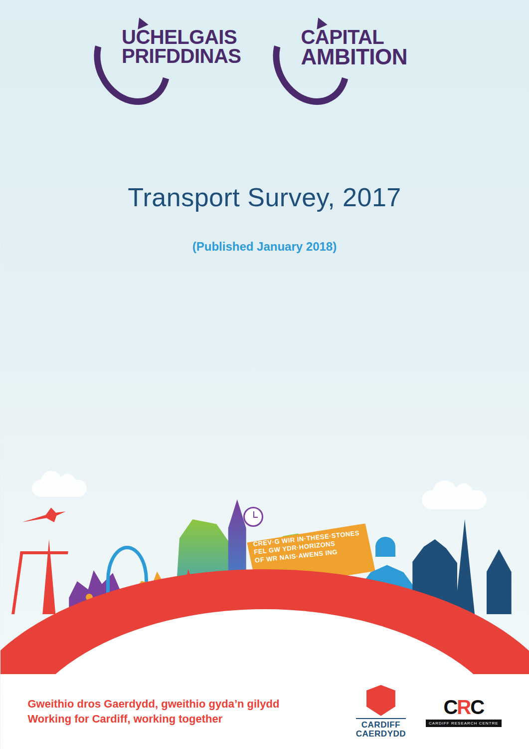UchelgaisPrifddinas
CapitalAmbition
Transport Survey, 2017
(Published January 2018)
Crev·g wir in·these·stones
fel gw ydr·horizons
of wr nais·awens ing
Gweithio dros Gaerdydd, gweithio gyda’n gilydd
Working for Cardiff, working together
CARDIFF
CAERDYDD
CRC
Cardiff Research Centre